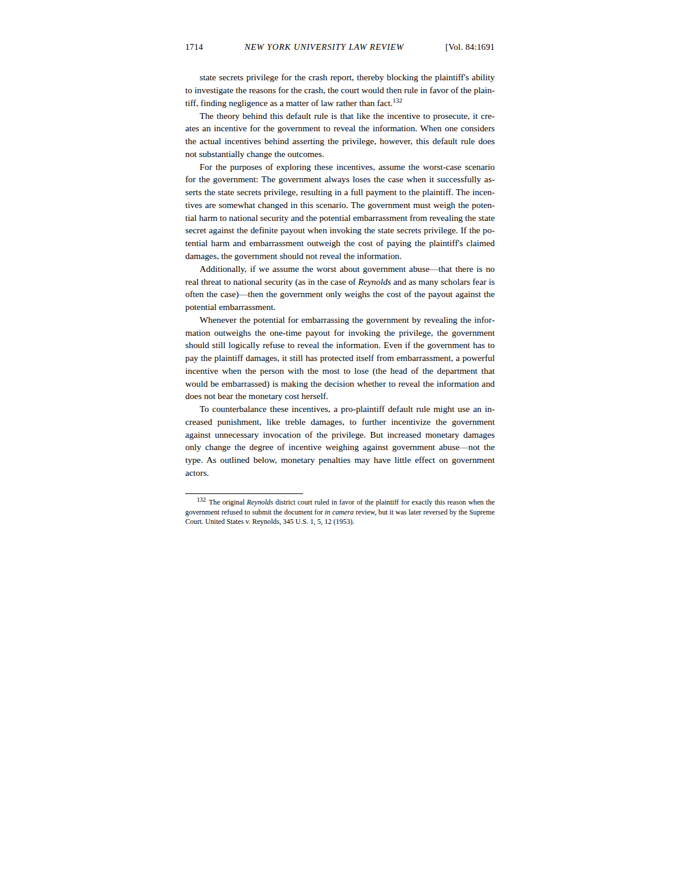1714 New York University Law Review [Vol. 84:1691
state secrets privilege for the crash report, thereby blocking the plaintiff's ability to investigate the reasons for the crash, the court would then rule in favor of the plaintiff, finding negligence as a matter of law rather than fact.132
The theory behind this default rule is that like the incentive to prosecute, it creates an incentive for the government to reveal the information. When one considers the actual incentives behind asserting the privilege, however, this default rule does not substantially change the outcomes.
For the purposes of exploring these incentives, assume the worst-case scenario for the government: The government always loses the case when it successfully asserts the state secrets privilege, resulting in a full payment to the plaintiff. The incentives are somewhat changed in this scenario. The government must weigh the potential harm to national security and the potential embarrassment from revealing the state secret against the definite payout when invoking the state secrets privilege. If the potential harm and embarrassment outweigh the cost of paying the plaintiff's claimed damages, the government should not reveal the information.
Additionally, if we assume the worst about government abuse—that there is no real threat to national security (as in the case of Reynolds and as many scholars fear is often the case)—then the government only weighs the cost of the payout against the potential embarrassment.
Whenever the potential for embarrassing the government by revealing the information outweighs the one-time payout for invoking the privilege, the government should still logically refuse to reveal the information. Even if the government has to pay the plaintiff damages, it still has protected itself from embarrassment, a powerful incentive when the person with the most to lose (the head of the department that would be embarrassed) is making the decision whether to reveal the information and does not bear the monetary cost herself.
To counterbalance these incentives, a pro-plaintiff default rule might use an increased punishment, like treble damages, to further incentivize the government against unnecessary invocation of the privilege. But increased monetary damages only change the degree of incentive weighing against government abuse—not the type. As outlined below, monetary penalties may have little effect on government actors.
132 The original Reynolds district court ruled in favor of the plaintiff for exactly this reason when the government refused to submit the document for in camera review, but it was later reversed by the Supreme Court. United States v. Reynolds, 345 U.S. 1, 5, 12 (1953).